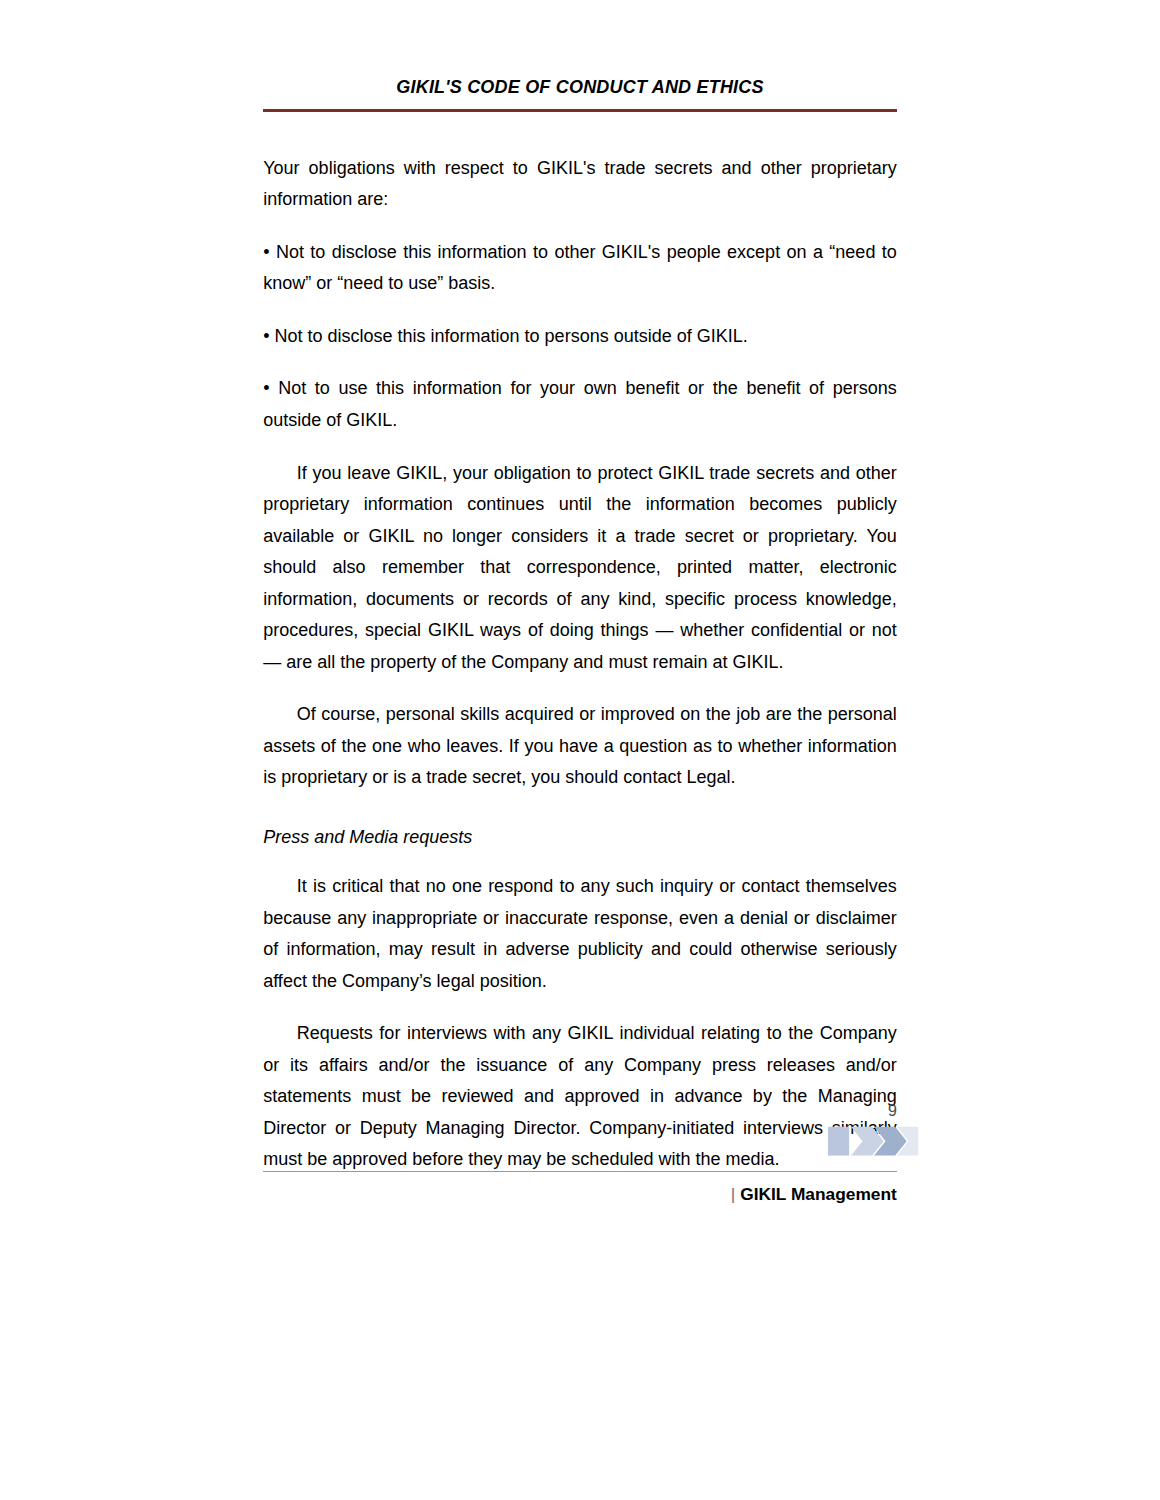GIKIL'S CODE OF CONDUCT AND ETHICS
Your obligations with respect to GIKIL's trade secrets and other proprietary information are:
• Not to disclose this information to other GIKIL's people except on a “need to know” or “need to use” basis.
• Not to disclose this information to persons outside of GIKIL.
• Not to use this information for your own benefit or the benefit of persons outside of GIKIL.
If you leave GIKIL, your obligation to protect GIKIL trade secrets and other proprietary information continues until the information becomes publicly available or GIKIL no longer considers it a trade secret or proprietary. You should also remember that correspondence, printed matter, electronic information, documents or records of any kind, specific process knowledge, procedures, special GIKIL ways of doing things — whether confidential or not — are all the property of the Company and must remain at GIKIL.
Of course, personal skills acquired or improved on the job are the personal assets of the one who leaves. If you have a question as to whether information is proprietary or is a trade secret, you should contact Legal.
Press and Media requests
It is critical that no one respond to any such inquiry or contact themselves because any inappropriate or inaccurate response, even a denial or disclaimer of information, may result in adverse publicity and could otherwise seriously affect the Company’s legal position.
Requests for interviews with any GIKIL individual relating to the Company or its affairs and/or the issuance of any Company press releases and/or statements must be reviewed and approved in advance by the Managing Director or Deputy Managing Director. Company-initiated interviews similarly must be approved before they may be scheduled with the media.
9
| GIKIL Management